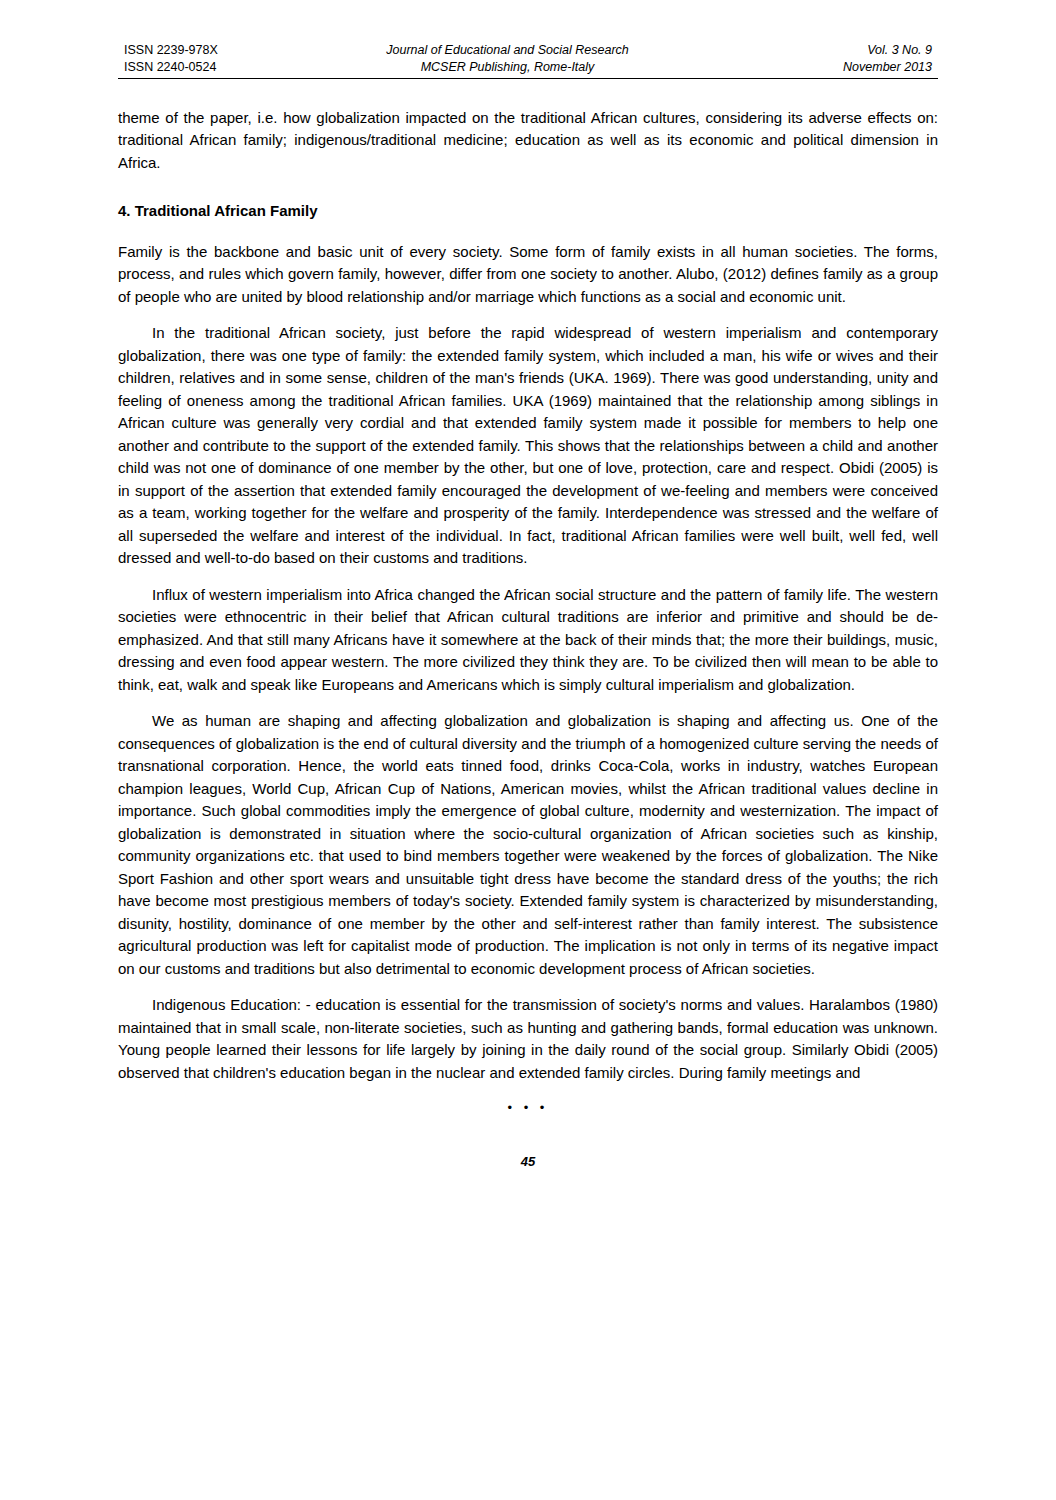| ISSN 2239-978X ISSN 2240-0524 | Journal of Educational and Social Research MCSER Publishing, Rome-Italy | Vol. 3 No. 9 November 2013 |
theme of the paper, i.e. how globalization impacted on the traditional African cultures, considering its adverse effects on: traditional African family; indigenous/traditional medicine; education as well as its economic and political dimension in Africa.
4. Traditional African Family
Family is the backbone and basic unit of every society. Some form of family exists in all human societies. The forms, process, and rules which govern family, however, differ from one society to another. Alubo, (2012) defines family as a group of people who are united by blood relationship and/or marriage which functions as a social and economic unit.
In the traditional African society, just before the rapid widespread of western imperialism and contemporary globalization, there was one type of family: the extended family system, which included a man, his wife or wives and their children, relatives and in some sense, children of the man's friends (UKA. 1969). There was good understanding, unity and feeling of oneness among the traditional African families. UKA (1969) maintained that the relationship among siblings in African culture was generally very cordial and that extended family system made it possible for members to help one another and contribute to the support of the extended family. This shows that the relationships between a child and another child was not one of dominance of one member by the other, but one of love, protection, care and respect. Obidi (2005) is in support of the assertion that extended family encouraged the development of we-feeling and members were conceived as a team, working together for the welfare and prosperity of the family. Interdependence was stressed and the welfare of all superseded the welfare and interest of the individual. In fact, traditional African families were well built, well fed, well dressed and well-to-do based on their customs and traditions.
Influx of western imperialism into Africa changed the African social structure and the pattern of family life. The western societies were ethnocentric in their belief that African cultural traditions are inferior and primitive and should be de-emphasized. And that still many Africans have it somewhere at the back of their minds that; the more their buildings, music, dressing and even food appear western. The more civilized they think they are. To be civilized then will mean to be able to think, eat, walk and speak like Europeans and Americans which is simply cultural imperialism and globalization.
We as human are shaping and affecting globalization and globalization is shaping and affecting us. One of the consequences of globalization is the end of cultural diversity and the triumph of a homogenized culture serving the needs of transnational corporation. Hence, the world eats tinned food, drinks Coca-Cola, works in industry, watches European champion leagues, World Cup, African Cup of Nations, American movies, whilst the African traditional values decline in importance. Such global commodities imply the emergence of global culture, modernity and westernization. The impact of globalization is demonstrated in situation where the socio-cultural organization of African societies such as kinship, community organizations etc. that used to bind members together were weakened by the forces of globalization. The Nike Sport Fashion and other sport wears and unsuitable tight dress have become the standard dress of the youths; the rich have become most prestigious members of today's society. Extended family system is characterized by misunderstanding, disunity, hostility, dominance of one member by the other and self-interest rather than family interest. The subsistence agricultural production was left for capitalist mode of production. The implication is not only in terms of its negative impact on our customs and traditions but also detrimental to economic development process of African societies.
Indigenous Education: - education is essential for the transmission of society's norms and values. Haralambos (1980) maintained that in small scale, non-literate societies, such as hunting and gathering bands, formal education was unknown. Young people learned their lessons for life largely by joining in the daily round of the social group. Similarly Obidi (2005) observed that children's education began in the nuclear and extended family circles. During family meetings and
• • •
45